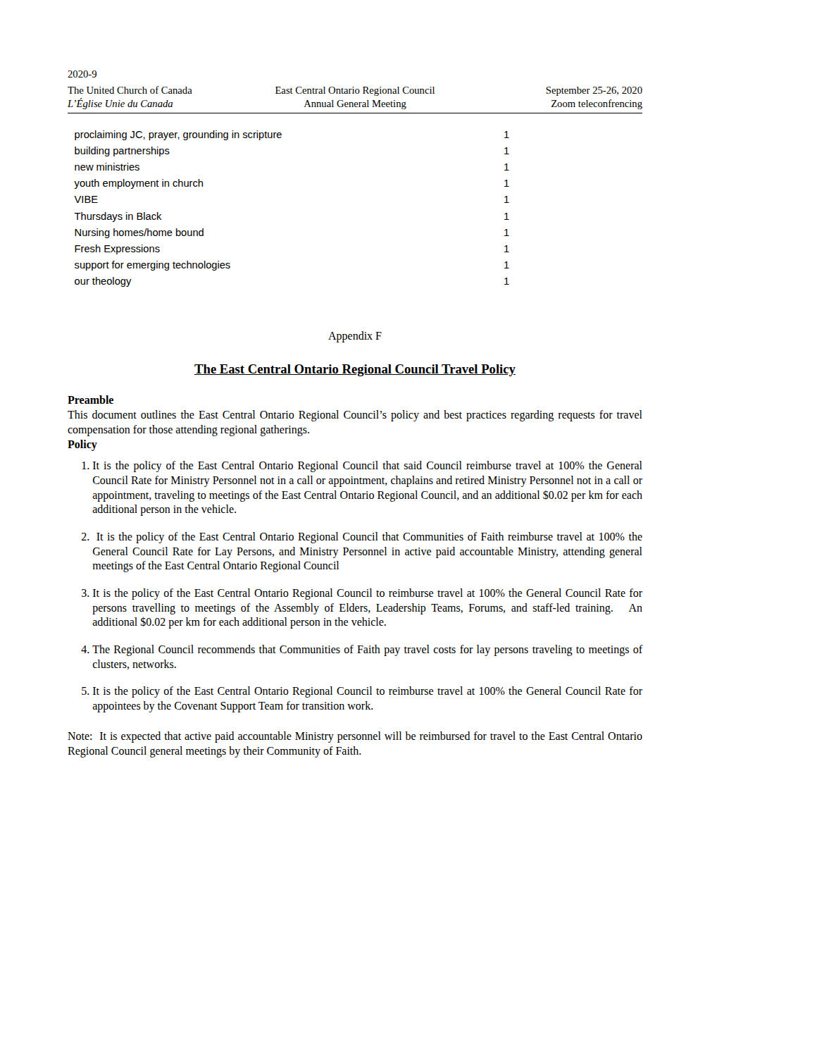2020-9
| The United Church of Canada | East Central Ontario Regional Council | September 25-26, 2020 |
| L’Église Unie du Canada | Annual General Meeting | Zoom teleconfrencing |
| proclaiming JC, prayer, grounding in scripture | 1 |
| building partnerships | 1 |
| new ministries | 1 |
| youth employment in church | 1 |
| VIBE | 1 |
| Thursdays in Black | 1 |
| Nursing homes/home bound | 1 |
| Fresh Expressions | 1 |
| support for emerging technologies | 1 |
| our theology | 1 |
Appendix F
The East Central Ontario Regional Council Travel Policy
Preamble
This document outlines the East Central Ontario Regional Council’s policy and best practices regarding requests for travel compensation for those attending regional gatherings.
Policy
It is the policy of the East Central Ontario Regional Council that said Council reimburse travel at 100% the General Council Rate for Ministry Personnel not in a call or appointment, chaplains and retired Ministry Personnel not in a call or appointment, traveling to meetings of the East Central Ontario Regional Council, and an additional $0.02 per km for each additional person in the vehicle.
It is the policy of the East Central Ontario Regional Council that Communities of Faith reimburse travel at 100% the General Council Rate for Lay Persons, and Ministry Personnel in active paid accountable Ministry, attending general meetings of the East Central Ontario Regional Council
It is the policy of the East Central Ontario Regional Council to reimburse travel at 100% the General Council Rate for persons travelling to meetings of the Assembly of Elders, Leadership Teams, Forums, and staff-led training. An additional $0.02 per km for each additional person in the vehicle.
The Regional Council recommends that Communities of Faith pay travel costs for lay persons traveling to meetings of clusters, networks.
It is the policy of the East Central Ontario Regional Council to reimburse travel at 100% the General Council Rate for appointees by the Covenant Support Team for transition work.
Note: It is expected that active paid accountable Ministry personnel will be reimbursed for travel to the East Central Ontario Regional Council general meetings by their Community of Faith.